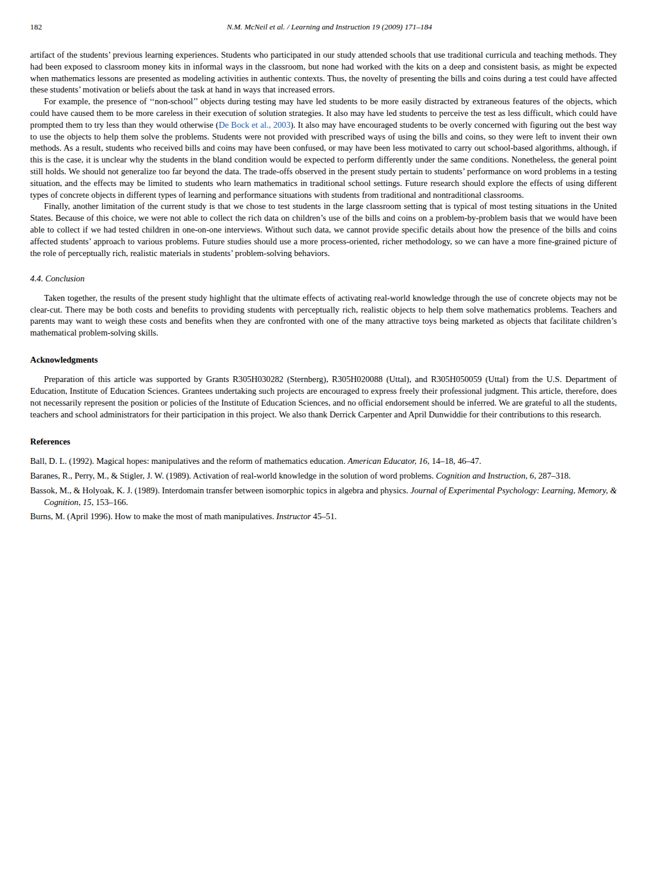182 N.M. McNeil et al. / Learning and Instruction 19 (2009) 171–184
artifact of the students’ previous learning experiences. Students who participated in our study attended schools that use traditional curricula and teaching methods. They had been exposed to classroom money kits in informal ways in the classroom, but none had worked with the kits on a deep and consistent basis, as might be expected when mathematics lessons are presented as modeling activities in authentic contexts. Thus, the novelty of presenting the bills and coins during a test could have affected these students’ motivation or beliefs about the task at hand in ways that increased errors.
For example, the presence of ‘‘non-school’’ objects during testing may have led students to be more easily distracted by extraneous features of the objects, which could have caused them to be more careless in their execution of solution strategies. It also may have led students to perceive the test as less difficult, which could have prompted them to try less than they would otherwise (De Bock et al., 2003). It also may have encouraged students to be overly concerned with figuring out the best way to use the objects to help them solve the problems. Students were not provided with prescribed ways of using the bills and coins, so they were left to invent their own methods. As a result, students who received bills and coins may have been confused, or may have been less motivated to carry out school-based algorithms, although, if this is the case, it is unclear why the students in the bland condition would be expected to perform differently under the same conditions. Nonetheless, the general point still holds. We should not generalize too far beyond the data. The trade-offs observed in the present study pertain to students’ performance on word problems in a testing situation, and the effects may be limited to students who learn mathematics in traditional school settings. Future research should explore the effects of using different types of concrete objects in different types of learning and performance situations with students from traditional and nontraditional classrooms.
Finally, another limitation of the current study is that we chose to test students in the large classroom setting that is typical of most testing situations in the United States. Because of this choice, we were not able to collect the rich data on children’s use of the bills and coins on a problem-by-problem basis that we would have been able to collect if we had tested children in one-on-one interviews. Without such data, we cannot provide specific details about how the presence of the bills and coins affected students’ approach to various problems. Future studies should use a more process-oriented, richer methodology, so we can have a more fine-grained picture of the role of perceptually rich, realistic materials in students’ problem-solving behaviors.
4.4. Conclusion
Taken together, the results of the present study highlight that the ultimate effects of activating real-world knowledge through the use of concrete objects may not be clear-cut. There may be both costs and benefits to providing students with perceptually rich, realistic objects to help them solve mathematics problems. Teachers and parents may want to weigh these costs and benefits when they are confronted with one of the many attractive toys being marketed as objects that facilitate children’s mathematical problem-solving skills.
Acknowledgments
Preparation of this article was supported by Grants R305H030282 (Sternberg), R305H020088 (Uttal), and R305H050059 (Uttal) from the U.S. Department of Education, Institute of Education Sciences. Grantees undertaking such projects are encouraged to express freely their professional judgment. This article, therefore, does not necessarily represent the position or policies of the Institute of Education Sciences, and no official endorsement should be inferred. We are grateful to all the students, teachers and school administrators for their participation in this project. We also thank Derrick Carpenter and April Dunwiddie for their contributions to this research.
References
Ball, D. L. (1992). Magical hopes: manipulatives and the reform of mathematics education. American Educator, 16, 14–18, 46–47.
Baranes, R., Perry, M., & Stigler, J. W. (1989). Activation of real-world knowledge in the solution of word problems. Cognition and Instruction, 6, 287–318.
Bassok, M., & Holyoak, K. J. (1989). Interdomain transfer between isomorphic topics in algebra and physics. Journal of Experimental Psychology: Learning, Memory, & Cognition, 15, 153–166.
Burns, M. (April 1996). How to make the most of math manipulatives. Instructor 45–51.